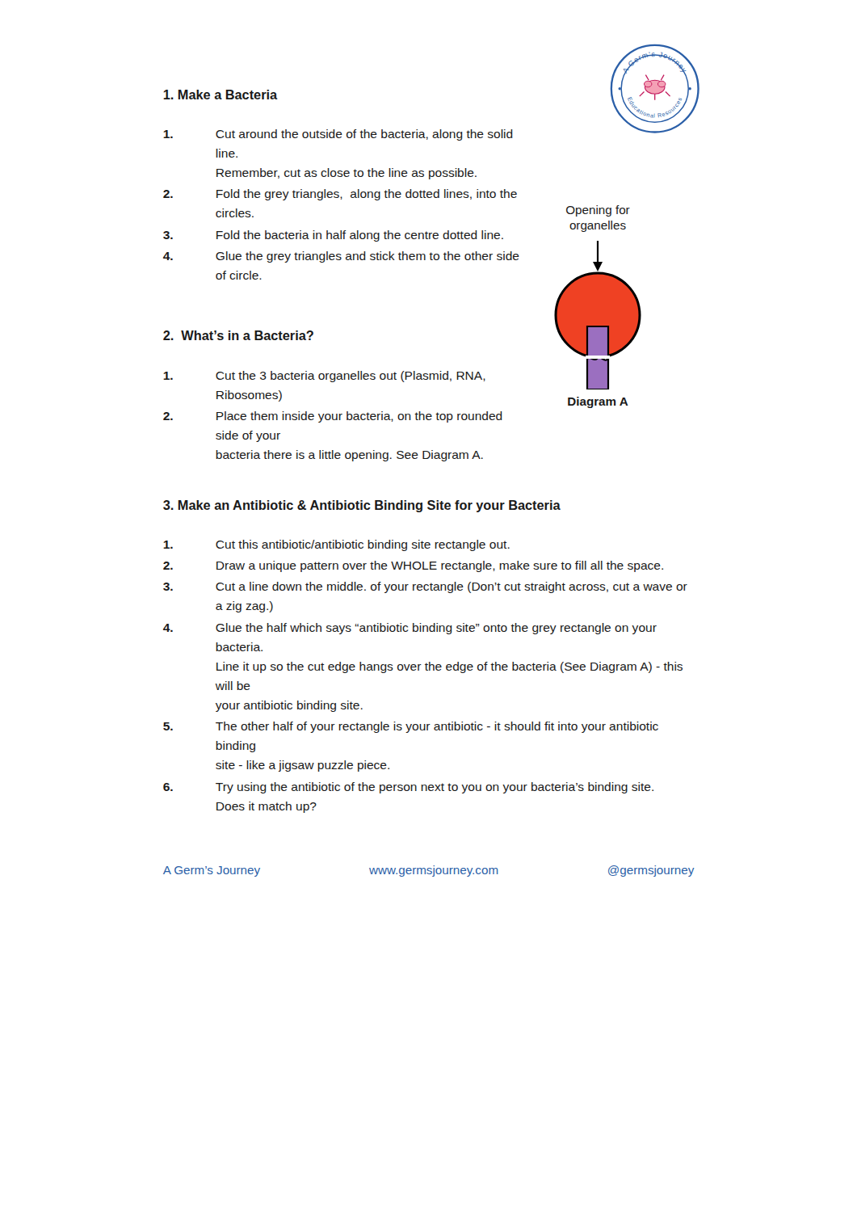A Germ's Journey Educational Resources
Opening for
organelles
Diagram A
1. Make a Bacteria
Cut around the outside of the bacteria, along the solid line. Remember, cut as close to the line as possible.
Fold the grey triangles, along the dotted lines, into the circles.
Fold the bacteria in half along the centre dotted line.
Glue the grey triangles and stick them to the other side of circle.
2. What’s in a Bacteria?
Cut the 3 bacteria organelles out (Plasmid, RNA, Ribosomes)
Place them inside your bacteria, on the top rounded side of your bacteria there is a little opening. See Diagram A.
3. Make an Antibiotic & Antibiotic Binding Site for your Bacteria
Cut this antibiotic/antibiotic binding site rectangle out.
Draw a unique pattern over the WHOLE rectangle, make sure to fill all the space.
Cut a line down the middle. of your rectangle (Don’t cut straight across, cut a wave or a zig zag.)
Glue the half which says “antibiotic binding site” onto the grey rectangle on your bacteria. Line it up so the cut edge hangs over the edge of the bacteria (See Diagram A) - this will be your antibiotic binding site.
The other half of your rectangle is your antibiotic - it should fit into your antibiotic binding site - like a jigsaw puzzle piece.
Try using the antibiotic of the person next to you on your bacteria’s binding site. Does it match up?
A Germ’s Journey www.germsjourney.com @germsjourney